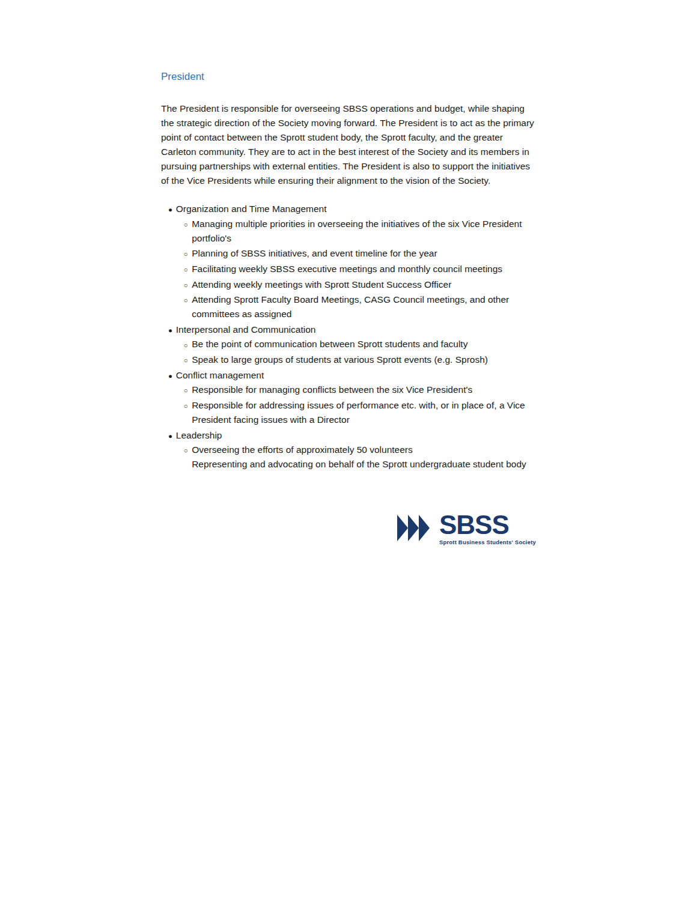President
The President is responsible for overseeing SBSS operations and budget, while shaping the strategic direction of the Society moving forward. The President is to act as the primary point of contact between the Sprott student body, the Sprott faculty, and the greater Carleton community. They are to act in the best interest of the Society and its members in pursuing partnerships with external entities. The President is also to support the initiatives of the Vice Presidents while ensuring their alignment to the vision of the Society.
Organization and Time Management
Managing multiple priorities in overseeing the initiatives of the six Vice President portfolio's
Planning of SBSS initiatives, and event timeline for the year
Facilitating weekly SBSS executive meetings and monthly council meetings
Attending weekly meetings with Sprott Student Success Officer
Attending Sprott Faculty Board Meetings, CASG Council meetings, and other committees as assigned
Interpersonal and Communication
Be the point of communication between Sprott students and faculty
Speak to large groups of students at various Sprott events (e.g. Sprosh)
Conflict management
Responsible for managing conflicts between the six Vice President's
Responsible for addressing issues of performance etc. with, or in place of, a Vice President facing issues with a Director
Leadership
Overseeing the efforts of approximately 50 volunteers
Representing and advocating on behalf of the Sprott undergraduate student body
SBSS
Sprott Business Students' Society